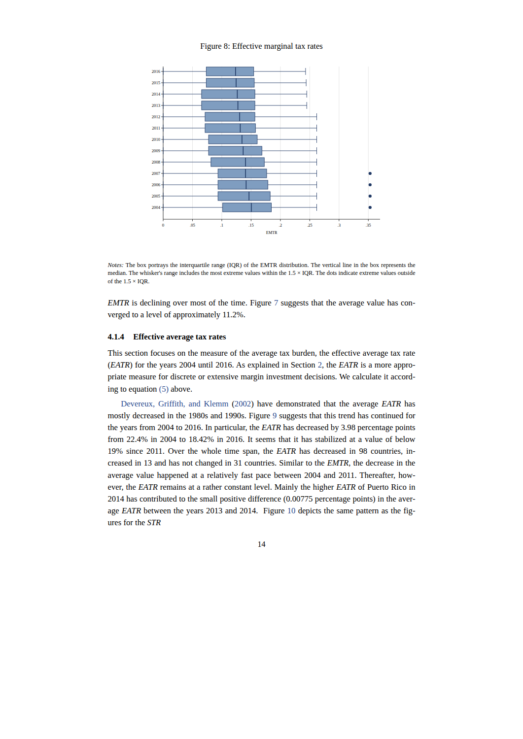Figure 8: Effective marginal tax rates
0 .05 .1 .15 .2 .25 .3 .35 EMTR 2016 2015 2014 2013 2012 2011 2010 2009 2008 2007 2006 2005 2004
Notes: The box portrays the interquartile range (IQR) of the EMTR distribution. The vertical line in the box represents the median. The whisker's range includes the most extreme values within the 1.5 × IQR. The dots indicate extreme values outside of the 1.5 × IQR.
EMTR is declining over most of the time. Figure 7 suggests that the average value has converged to a level of approximately 11.2%.
4.1.4 Effective average tax rates
This section focuses on the measure of the average tax burden, the effective average tax rate (EATR) for the years 2004 until 2016. As explained in Section 2, the EATR is a more appropriate measure for discrete or extensive margin investment decisions. We calculate it according to equation (5) above.
Devereux, Griffith, and Klemm (2002) have demonstrated that the average EATR has mostly decreased in the 1980s and 1990s. Figure 9 suggests that this trend has continued for the years from 2004 to 2016. In particular, the EATR has decreased by 3.98 percentage points from 22.4% in 2004 to 18.42% in 2016. It seems that it has stabilized at a value of below 19% since 2011. Over the whole time span, the EATR has decreased in 98 countries, increased in 13 and has not changed in 31 countries. Similar to the EMTR, the decrease in the average value happened at a relatively fast pace between 2004 and 2011. Thereafter, however, the EATR remains at a rather constant level. Mainly the higher EATR of Puerto Rico in 2014 has contributed to the small positive difference (0.00775 percentage points) in the average EATR between the years 2013 and 2014. Figure 10 depicts the same pattern as the figures for the STR
14